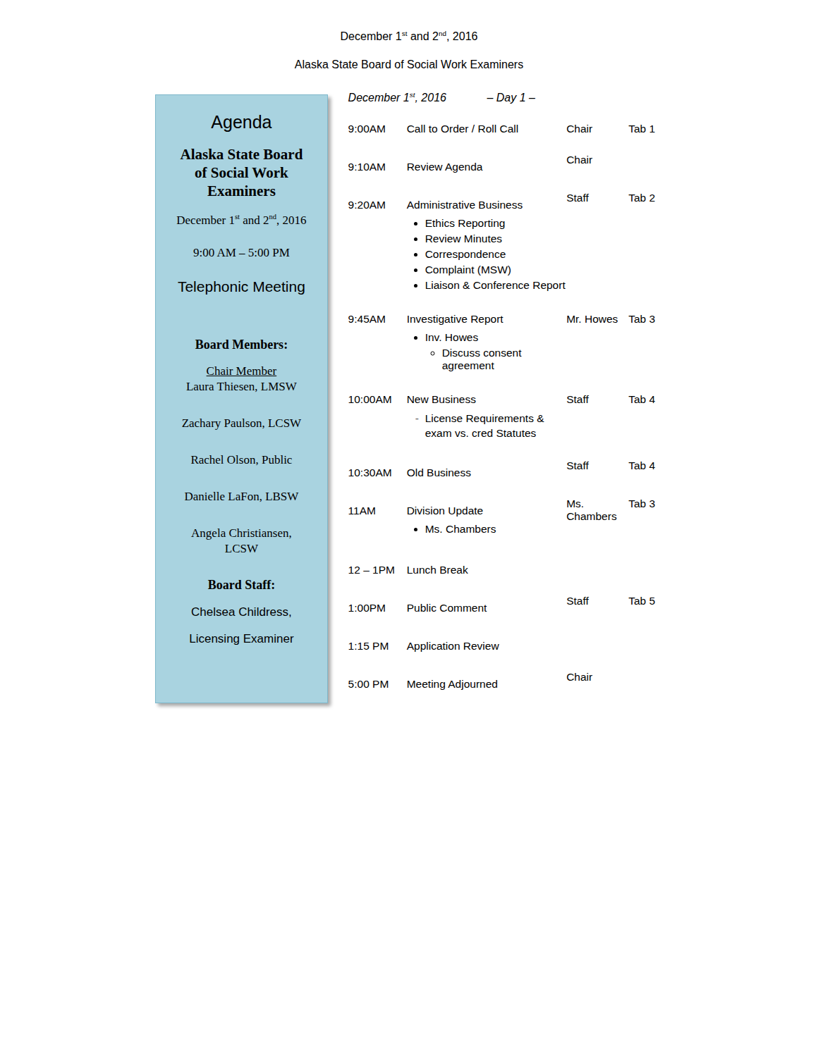December 1st and 2nd, 2016
Alaska State Board of Social Work Examiners
Agenda
Alaska State Board
of Social Work
Examiners
December 1st and 2nd, 2016
9:00 AM – 5:00 PM
Telephonic Meeting
Board Members:
Chair Member
Laura Thiesen, LMSW
Zachary Paulson, LCSW
Rachel Olson, Public
Danielle LaFon, LBSW
Angela Christiansen,
LCSW
Board Staff:
Chelsea Childress,
Licensing Examiner
December 1st, 2016 – Day 1 –
| 9:00AM | Call to Order / Roll Call | Chair | Tab 1 |
| 9:10AM | Review Agenda | Chair | |
| 9:20AM | Administrative Business Ethics Reporting Review Minutes Correspondence Complaint (MSW) Liaison & Conference Report | Staff | Tab 2 |
| 9:45AM | Investigative Report Inv. Howes Discuss consent agreement | Mr. Howes | Tab 3 |
| 10:00AM | New Business License Requirements & exam vs. cred Statutes | Staff | Tab 4 |
| 10:30AM | Old Business | Staff | Tab 4 |
| 11AM | Division Update Ms. Chambers | Ms. Chambers | Tab 3 |
| 12 – 1PM | Lunch Break | | |
| 1:00PM | Public Comment | Staff | Tab 5 |
| 1:15 PM | Application Review | | |
| 5:00 PM | Meeting Adjourned | Chair | |